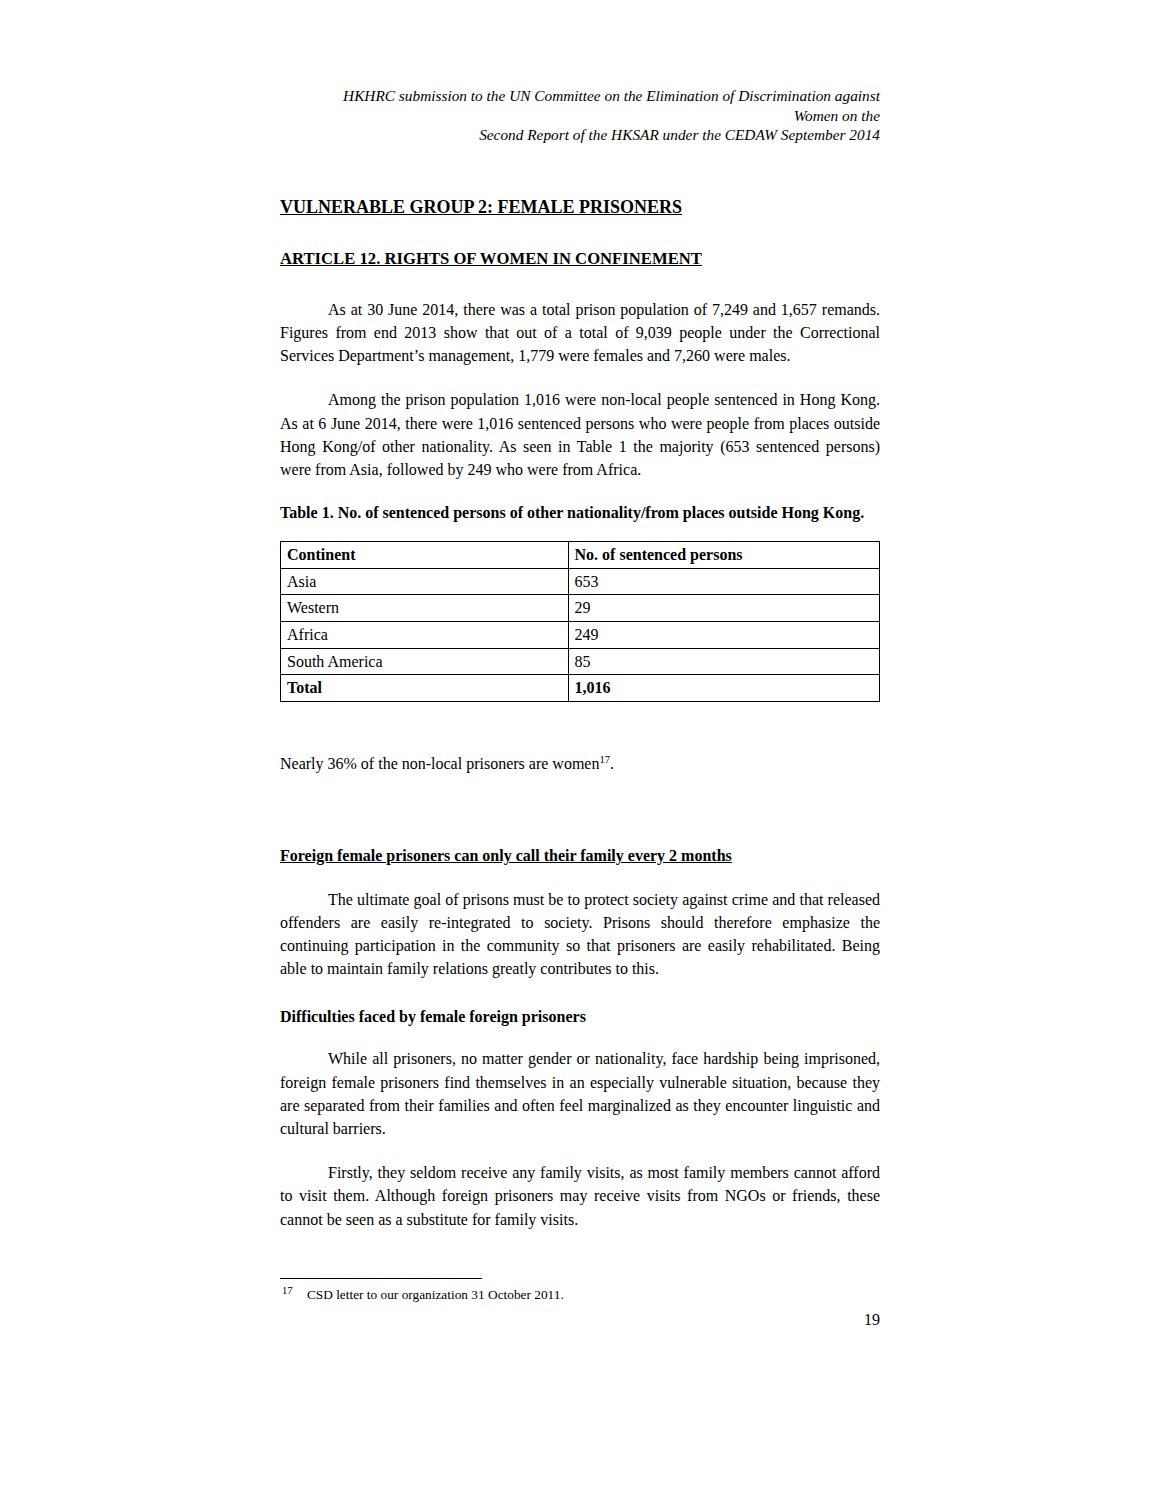HKHRC submission to the UN Committee on the Elimination of Discrimination against Women on the
Second Report of the HKSAR under the CEDAW September 2014
VULNERABLE GROUP 2: FEMALE PRISONERS
ARTICLE 12. RIGHTS OF WOMEN IN CONFINEMENT
As at 30 June 2014, there was a total prison population of 7,249 and 1,657 remands. Figures from end 2013 show that out of a total of 9,039 people under the Correctional Services Department’s management, 1,779 were females and 7,260 were males.
Among the prison population 1,016 were non-local people sentenced in Hong Kong. As at 6 June 2014, there were 1,016 sentenced persons who were people from places outside Hong Kong/of other nationality. As seen in Table 1 the majority (653 sentenced persons) were from Asia, followed by 249 who were from Africa.
Table 1. No. of sentenced persons of other nationality/from places outside Hong Kong.
| Continent | No. of sentenced persons |
| Asia | 653 |
| Western | 29 |
| Africa | 249 |
| South America | 85 |
| Total | 1,016 |
Nearly 36% of the non-local prisoners are women17.
Foreign female prisoners can only call their family every 2 months
The ultimate goal of prisons must be to protect society against crime and that released offenders are easily re-integrated to society. Prisons should therefore emphasize the continuing participation in the community so that prisoners are easily rehabilitated. Being able to maintain family relations greatly contributes to this.
Difficulties faced by female foreign prisoners
While all prisoners, no matter gender or nationality, face hardship being imprisoned, foreign female prisoners find themselves in an especially vulnerable situation, because they are separated from their families and often feel marginalized as they encounter linguistic and cultural barriers.
Firstly, they seldom receive any family visits, as most family members cannot afford to visit them. Although foreign prisoners may receive visits from NGOs or friends, these cannot be seen as a substitute for family visits.
17 CSD letter to our organization 31 October 2011.
19